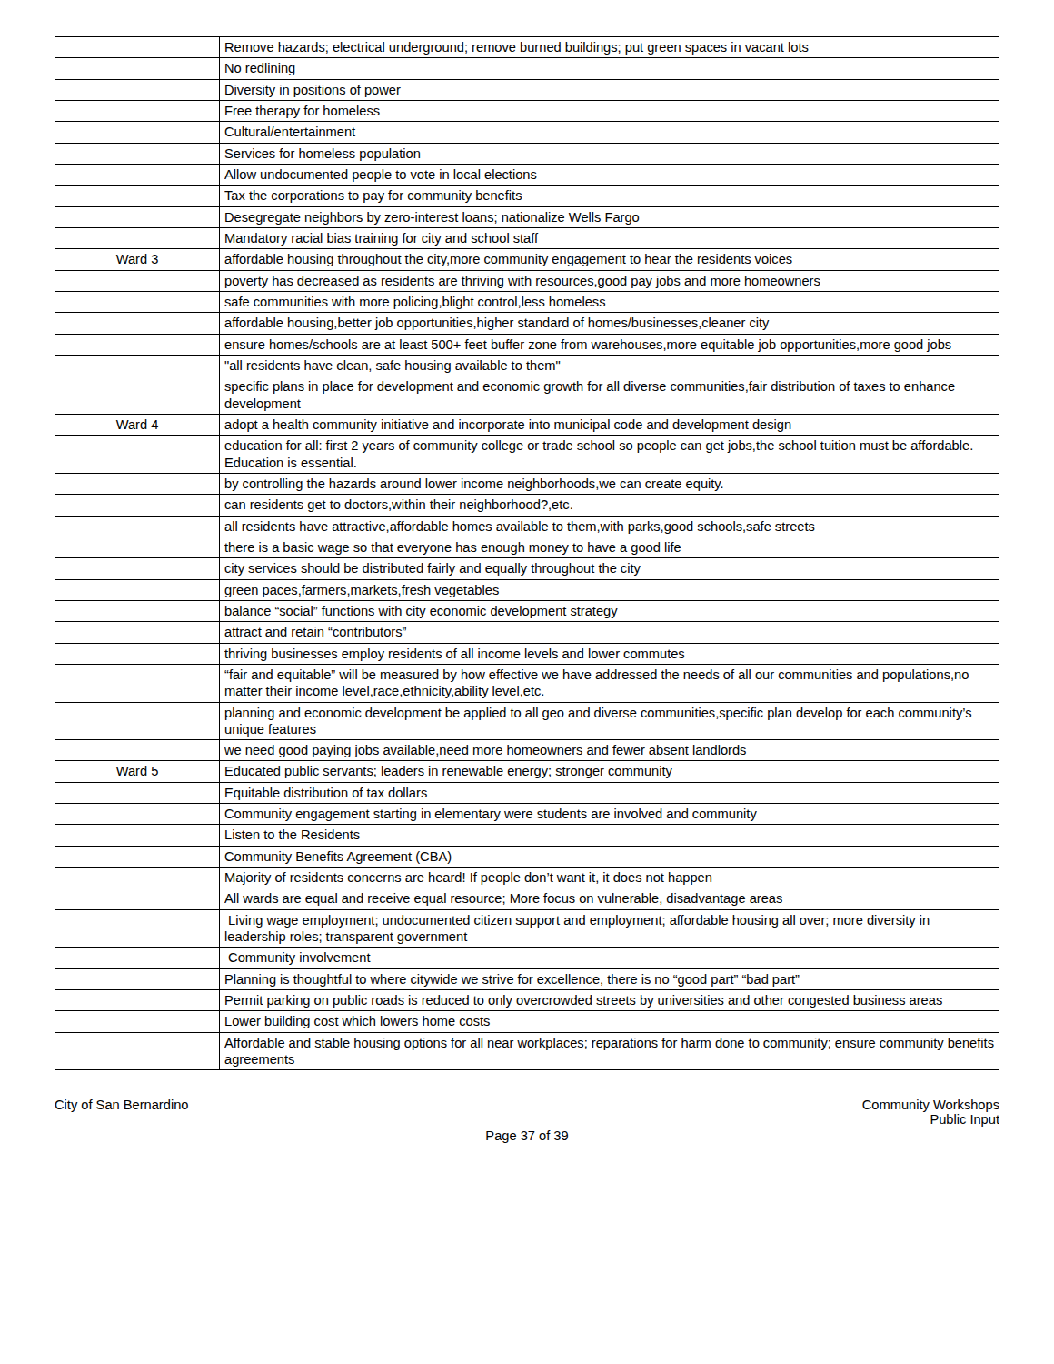| | Remove hazards; electrical underground; remove burned buildings; put green spaces in vacant lots |
| | No redlining |
| | Diversity in positions of power |
| | Free therapy for homeless |
| | Cultural/entertainment |
| | Services for homeless population |
| | Allow undocumented people to vote in local elections |
| | Tax the corporations to pay for community benefits |
| | Desegregate neighbors by zero-interest loans; nationalize Wells Fargo |
| | Mandatory racial bias training for city and school staff |
| Ward 3 | affordable housing throughout the city,more community engagement to hear the residents voices |
| | poverty has decreased as residents are thriving with resources,good pay jobs and more homeowners |
| | safe communities with more policing,blight control,less homeless |
| | affordable housing,better job opportunities,higher standard of homes/businesses,cleaner city |
| | ensure homes/schools are at least 500+ feet buffer zone from warehouses,more equitable job opportunities,more good jobs |
| | "all residents have clean, safe housing available to them" |
| | specific plans in place for development and economic growth for all diverse communities,fair distribution of taxes to enhance development |
| Ward 4 | adopt a health community initiative and incorporate into municipal code and development design |
| | education for all: first 2 years of community college or trade school so people can get jobs,the school tuition must be affordable. Education is essential. |
| | by controlling the hazards around lower income neighborhoods,we can create equity. |
| | can residents get to doctors,within their neighborhood?,etc. |
| | all residents have attractive,affordable homes available to them,with parks,good schools,safe streets |
| | there is a basic wage so that everyone has enough money to have a good life |
| | city services should be distributed fairly and equally throughout the city |
| | green paces,farmers,markets,fresh vegetables |
| | balance “social” functions with city economic development strategy |
| | attract and retain “contributors” |
| | thriving businesses employ residents of all income levels and lower commutes |
| | “fair and equitable” will be measured by how effective we have addressed the needs of all our communities and populations,no matter their income level,race,ethnicity,ability level,etc. |
| | planning and economic development be applied to all geo and diverse communities,specific plan develop for each community’s unique features |
| | we need good paying jobs available,need more homeowners and fewer absent landlords |
| Ward 5 | Educated public servants; leaders in renewable energy; stronger community |
| | Equitable distribution of tax dollars |
| | Community engagement starting in elementary were students are involved and community |
| | Listen to the Residents |
| | Community Benefits Agreement (CBA) |
| | Majority of residents concerns are heard! If people don’t want it, it does not happen |
| | All wards are equal and receive equal resource; More focus on vulnerable, disadvantage areas |
| | Living wage employment; undocumented citizen support and employment; affordable housing all over; more diversity in leadership roles; transparent government |
| | Community involvement |
| | Planning is thoughtful to where citywide we strive for excellence, there is no “good part” “bad part” |
| | Permit parking on public roads is reduced to only overcrowded streets by universities and other congested business areas |
| | Lower building cost which lowers home costs |
| | Affordable and stable housing options for all near workplaces; reparations for harm done to community; ensure community benefits agreements |
City of San Bernardino
Community Workshops
Public Input
Page 37 of 39